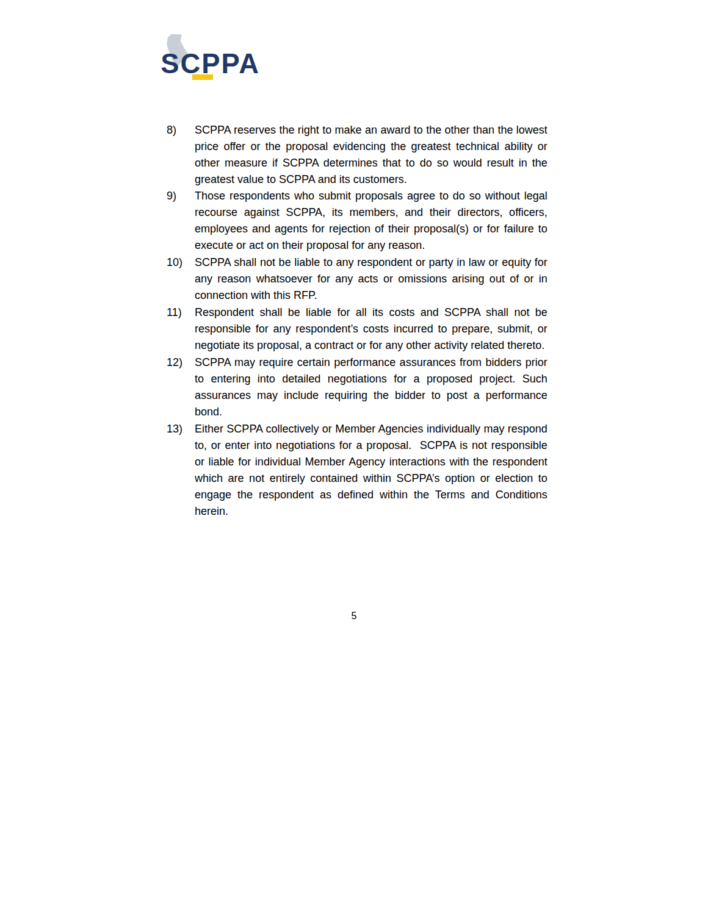SCPPA
8) SCPPA reserves the right to make an award to the other than the lowest price offer or the proposal evidencing the greatest technical ability or other measure if SCPPA determines that to do so would result in the greatest value to SCPPA and its customers.
9) Those respondents who submit proposals agree to do so without legal recourse against SCPPA, its members, and their directors, officers, employees and agents for rejection of their proposal(s) or for failure to execute or act on their proposal for any reason.
10) SCPPA shall not be liable to any respondent or party in law or equity for any reason whatsoever for any acts or omissions arising out of or in connection with this RFP.
11) Respondent shall be liable for all its costs and SCPPA shall not be responsible for any respondent’s costs incurred to prepare, submit, or negotiate its proposal, a contract or for any other activity related thereto.
12) SCPPA may require certain performance assurances from bidders prior to entering into detailed negotiations for a proposed project. Such assurances may include requiring the bidder to post a performance bond.
13) Either SCPPA collectively or Member Agencies individually may respond to, or enter into negotiations for a proposal. SCPPA is not responsible or liable for individual Member Agency interactions with the respondent which are not entirely contained within SCPPA’s option or election to engage the respondent as defined within the Terms and Conditions herein.
5